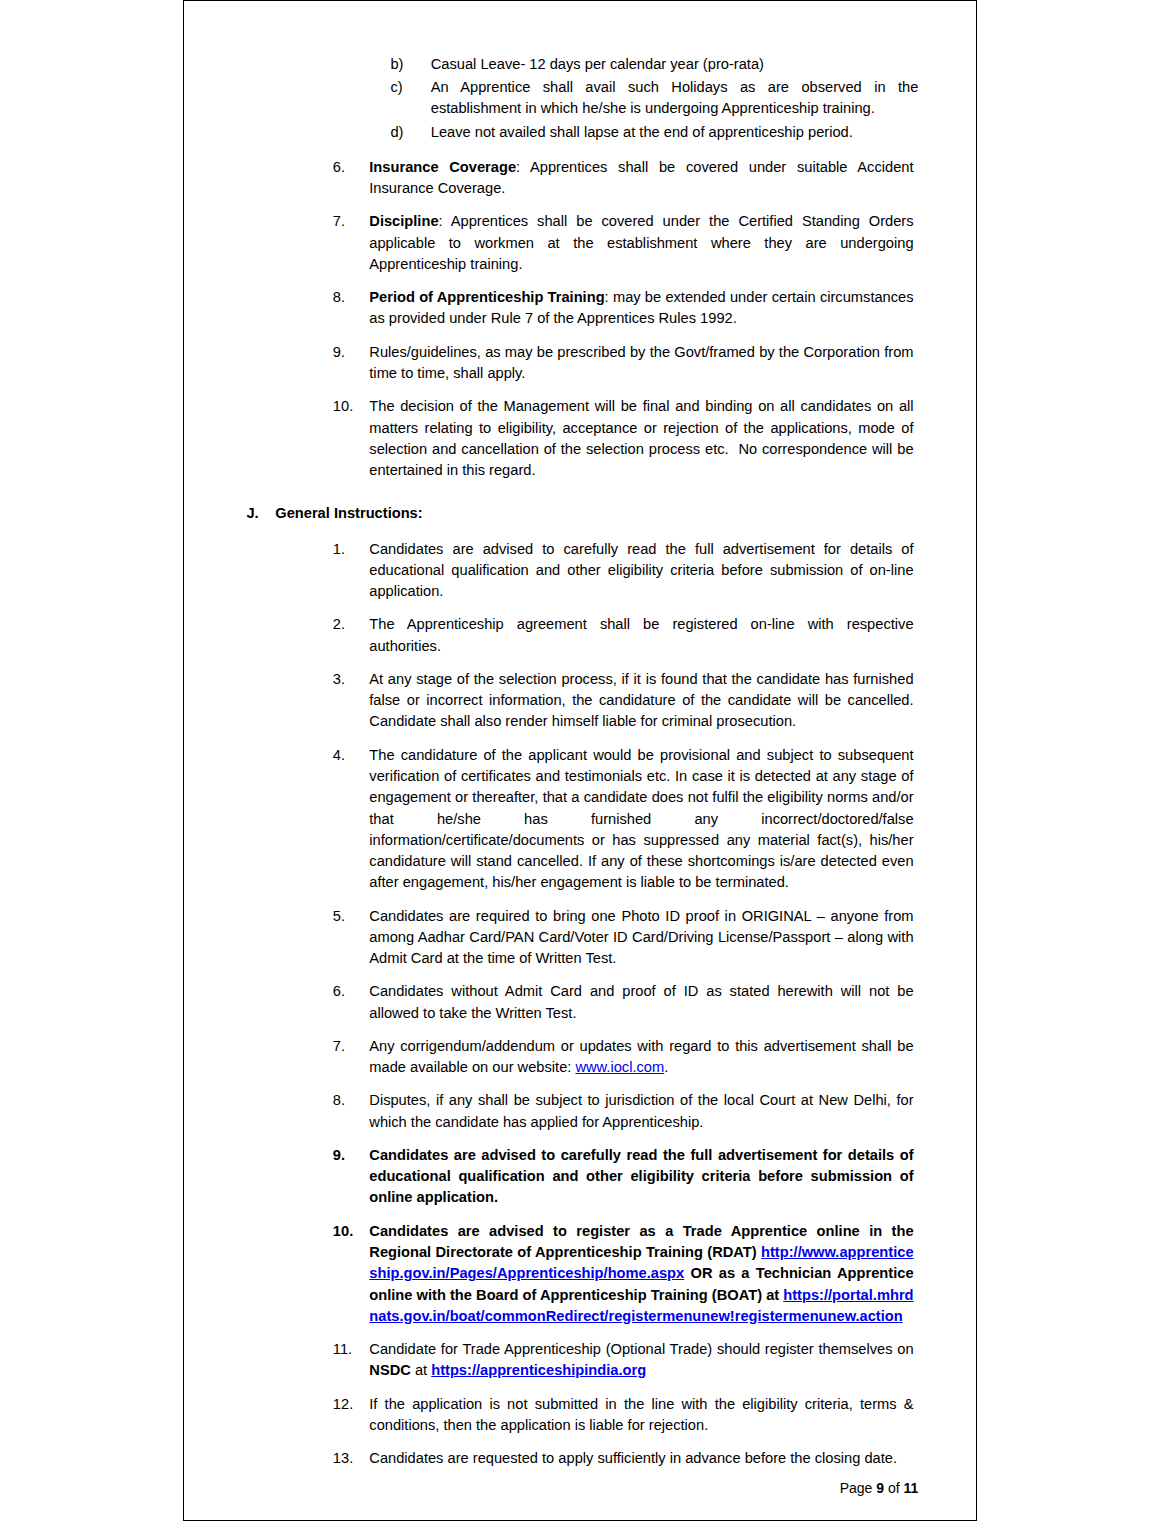b) Casual Leave- 12 days per calendar year (pro-rata)
c) An Apprentice shall avail such Holidays as are observed in the establishment in which he/she is undergoing Apprenticeship training.
d) Leave not availed shall lapse at the end of apprenticeship period.
6. Insurance Coverage: Apprentices shall be covered under suitable Accident Insurance Coverage.
7. Discipline: Apprentices shall be covered under the Certified Standing Orders applicable to workmen at the establishment where they are undergoing Apprenticeship training.
8. Period of Apprenticeship Training: may be extended under certain circumstances as provided under Rule 7 of the Apprentices Rules 1992.
9. Rules/guidelines, as may be prescribed by the Govt/framed by the Corporation from time to time, shall apply.
10. The decision of the Management will be final and binding on all candidates on all matters relating to eligibility, acceptance or rejection of the applications, mode of selection and cancellation of the selection process etc. No correspondence will be entertained in this regard.
J. General Instructions:
1. Candidates are advised to carefully read the full advertisement for details of educational qualification and other eligibility criteria before submission of on-line application.
2. The Apprenticeship agreement shall be registered on-line with respective authorities.
3. At any stage of the selection process, if it is found that the candidate has furnished false or incorrect information, the candidature of the candidate will be cancelled. Candidate shall also render himself liable for criminal prosecution.
4. The candidature of the applicant would be provisional and subject to subsequent verification of certificates and testimonials etc. In case it is detected at any stage of engagement or thereafter, that a candidate does not fulfil the eligibility norms and/or that he/she has furnished any incorrect/doctored/false information/certificate/documents or has suppressed any material fact(s), his/her candidature will stand cancelled. If any of these shortcomings is/are detected even after engagement, his/her engagement is liable to be terminated.
5. Candidates are required to bring one Photo ID proof in ORIGINAL – anyone from among Aadhar Card/PAN Card/Voter ID Card/Driving License/Passport – along with Admit Card at the time of Written Test.
6. Candidates without Admit Card and proof of ID as stated herewith will not be allowed to take the Written Test.
7. Any corrigendum/addendum or updates with regard to this advertisement shall be made available on our website: www.iocl.com.
8. Disputes, if any shall be subject to jurisdiction of the local Court at New Delhi, for which the candidate has applied for Apprenticeship.
9. Candidates are advised to carefully read the full advertisement for details of educational qualification and other eligibility criteria before submission of online application.
10. Candidates are advised to register as a Trade Apprentice online in the Regional Directorate of Apprenticeship Training (RDAT) http://www.apprenticeship.gov.in/Pages/Apprenticeship/home.aspx OR as a Technician Apprentice online with the Board of Apprenticeship Training (BOAT) at https://portal.mhrdnats.gov.in/boat/commonRedirect/registermenunew!registermenunew.action
11. Candidate for Trade Apprenticeship (Optional Trade) should register themselves on NSDC at https://apprenticeshipindia.org
12. If the application is not submitted in the line with the eligibility criteria, terms & conditions, then the application is liable for rejection.
13. Candidates are requested to apply sufficiently in advance before the closing date.
Page 9 of 11